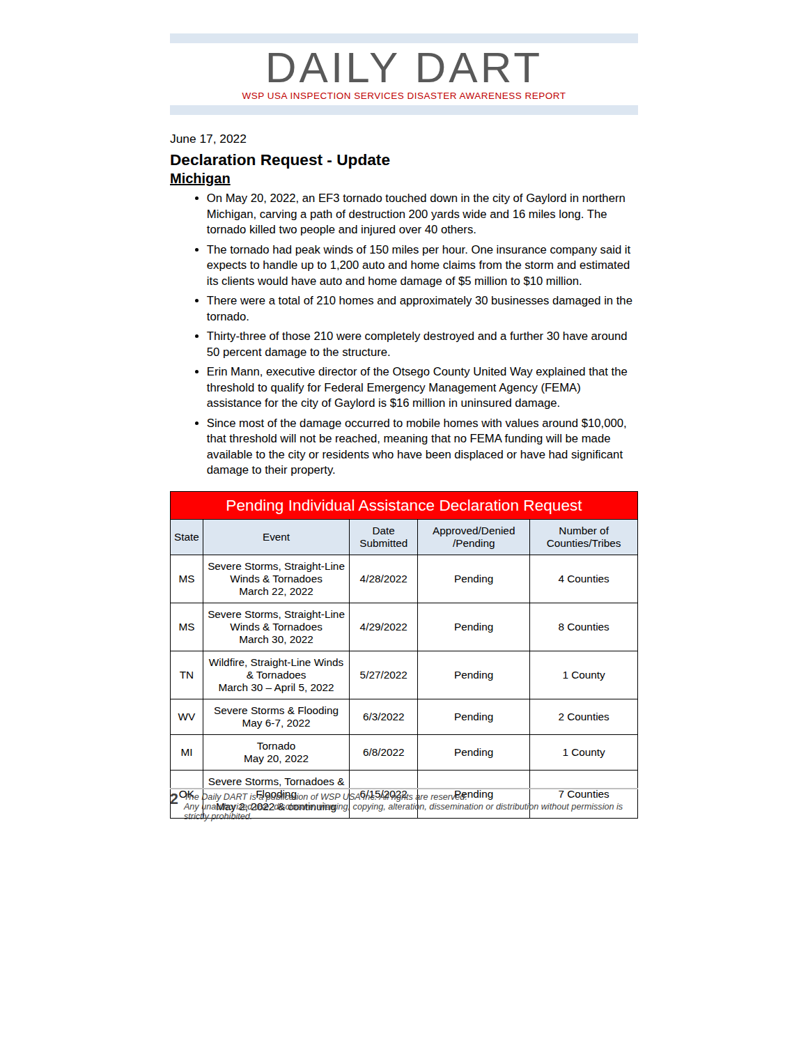DAILY DART
WSP USA INSPECTION SERVICES DISASTER AWARENESS REPORT
June 17, 2022
Declaration Request - Update
Michigan
On May 20, 2022, an EF3 tornado touched down in the city of Gaylord in northern Michigan, carving a path of destruction 200 yards wide and 16 miles long. The tornado killed two people and injured over 40 others.
The tornado had peak winds of 150 miles per hour. One insurance company said it expects to handle up to 1,200 auto and home claims from the storm and estimated its clients would have auto and home damage of $5 million to $10 million.
There were a total of 210 homes and approximately 30 businesses damaged in the tornado.
Thirty-three of those 210 were completely destroyed and a further 30 have around 50 percent damage to the structure.
Erin Mann, executive director of the Otsego County United Way explained that the threshold to qualify for Federal Emergency Management Agency (FEMA) assistance for the city of Gaylord is $16 million in uninsured damage.
Since most of the damage occurred to mobile homes with values around $10,000, that threshold will not be reached, meaning that no FEMA funding will be made available to the city or residents who have been displaced or have had significant damage to their property.
Pending Individual Assistance Declaration Request
| State | Event | Date Submitted | Approved/Denied /Pending | Number of Counties/Tribes |
| --- | --- | --- | --- | --- |
| MS | Severe Storms, Straight-Line Winds & Tornadoes March 22, 2022 | 4/28/2022 | Pending | 4 Counties |
| MS | Severe Storms, Straight-Line Winds & Tornadoes March 30, 2022 | 4/29/2022 | Pending | 8 Counties |
| TN | Wildfire, Straight-Line Winds & Tornadoes March 30 – April 5, 2022 | 5/27/2022 | Pending | 1 County |
| WV | Severe Storms & Flooding May 6-7, 2022 | 6/3/2022 | Pending | 2 Counties |
| MI | Tornado May 20, 2022 | 6/8/2022 | Pending | 1 County |
| OK | Severe Storms, Tornadoes & Flooding May 2, 2022 & continuing | 6/15/2022 | Pending | 7 Counties |
2 The Daily DART is a publication of WSP USA Inc. All rights are reserved.
Any unauthorized use, disclosure, viewing, copying, alteration, dissemination or distribution without permission is strictly prohibited.